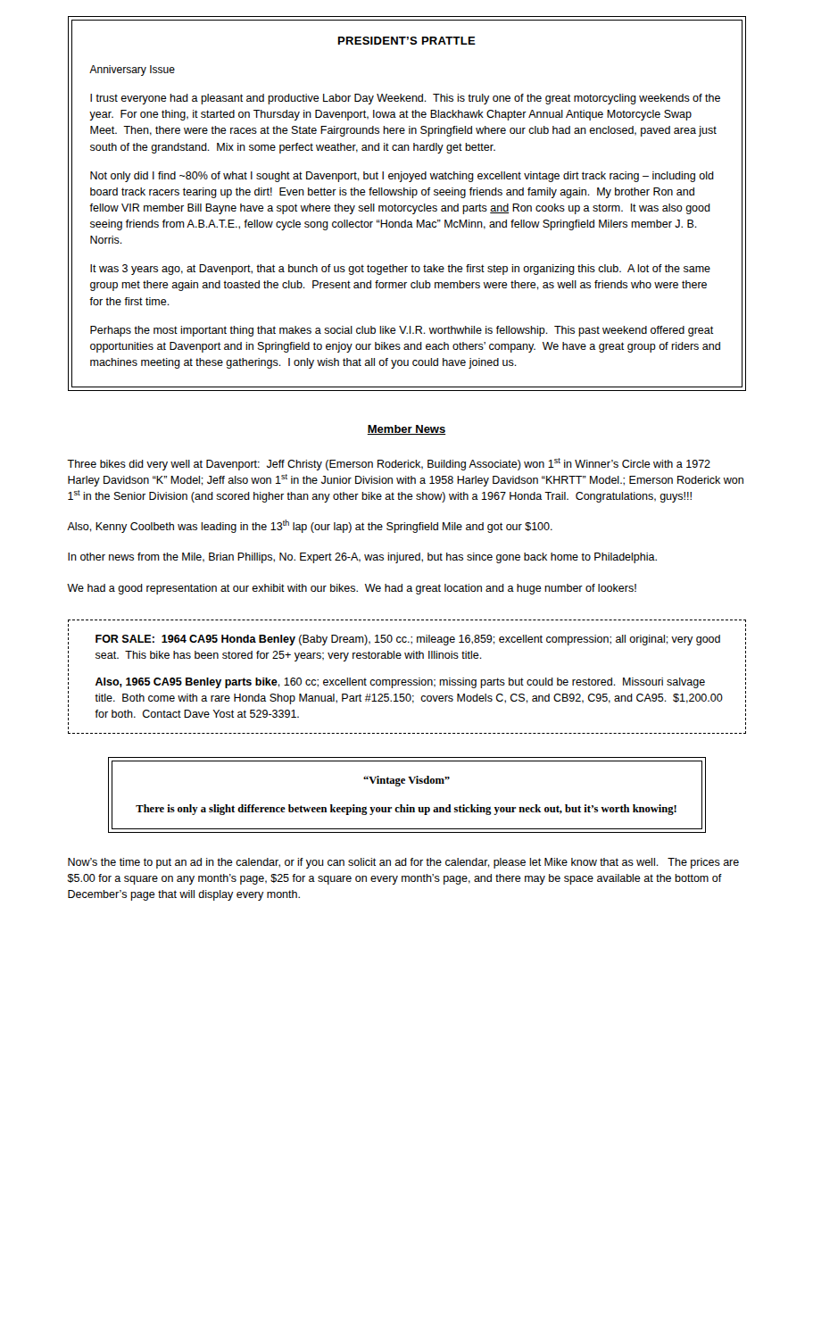PRESIDENT’S PRATTLE
Anniversary Issue
I trust everyone had a pleasant and productive Labor Day Weekend. This is truly one of the great motorcycling weekends of the year. For one thing, it started on Thursday in Davenport, Iowa at the Blackhawk Chapter Annual Antique Motorcycle Swap Meet. Then, there were the races at the State Fairgrounds here in Springfield where our club had an enclosed, paved area just south of the grandstand. Mix in some perfect weather, and it can hardly get better.
Not only did I find ~80% of what I sought at Davenport, but I enjoyed watching excellent vintage dirt track racing – including old board track racers tearing up the dirt! Even better is the fellowship of seeing friends and family again. My brother Ron and fellow VIR member Bill Bayne have a spot where they sell motorcycles and parts and Ron cooks up a storm. It was also good seeing friends from A.B.A.T.E., fellow cycle song collector “Honda Mac” McMinn, and fellow Springfield Milers member J. B. Norris.
It was 3 years ago, at Davenport, that a bunch of us got together to take the first step in organizing this club. A lot of the same group met there again and toasted the club. Present and former club members were there, as well as friends who were there for the first time.
Perhaps the most important thing that makes a social club like V.I.R. worthwhile is fellowship. This past weekend offered great opportunities at Davenport and in Springfield to enjoy our bikes and each others’ company. We have a great group of riders and machines meeting at these gatherings. I only wish that all of you could have joined us.
Member News
Three bikes did very well at Davenport: Jeff Christy (Emerson Roderick, Building Associate) won 1st in Winner’s Circle with a 1972 Harley Davidson “K” Model; Jeff also won 1st in the Junior Division with a 1958 Harley Davidson “KHRTT” Model.; Emerson Roderick won 1st in the Senior Division (and scored higher than any other bike at the show) with a 1967 Honda Trail. Congratulations, guys!!!
Also, Kenny Coolbeth was leading in the 13th lap (our lap) at the Springfield Mile and got our $100.
In other news from the Mile, Brian Phillips, No. Expert 26-A, was injured, but has since gone back home to Philadelphia.
We had a good representation at our exhibit with our bikes. We had a great location and a huge number of lookers!
FOR SALE: 1964 CA95 Honda Benley (Baby Dream), 150 cc.; mileage 16,859; excellent compression; all original; very good seat. This bike has been stored for 25+ years; very restorable with Illinois title.
Also, 1965 CA95 Benley parts bike, 160 cc; excellent compression; missing parts but could be restored. Missouri salvage title. Both come with a rare Honda Shop Manual, Part #125.150; covers Models C, CS, and CB92, C95, and CA95. $1,200.00 for both. Contact Dave Yost at 529-3391.
“Vintage Visdom”
There is only a slight difference between keeping your chin up and sticking your neck out, but it’s worth knowing!
Now’s the time to put an ad in the calendar, or if you can solicit an ad for the calendar, please let Mike know that as well. The prices are $5.00 for a square on any month’s page, $25 for a square on every month’s page, and there may be space available at the bottom of December’s page that will display every month.